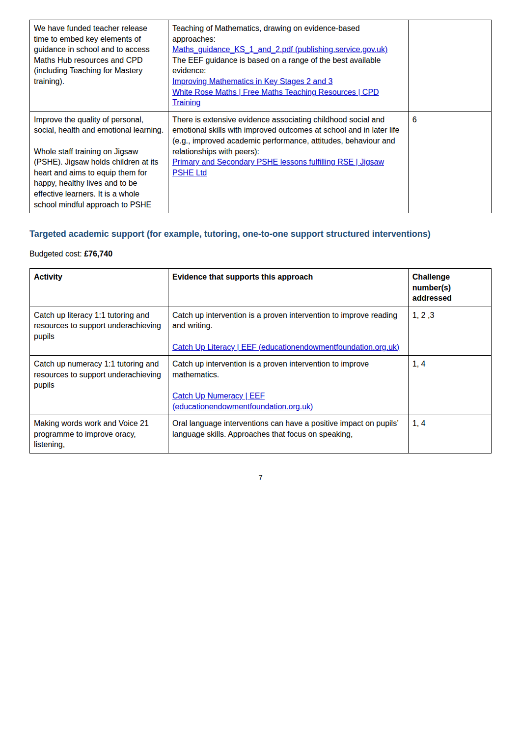| We have funded teacher release time to embed key elements of guidance in school and to access Maths Hub resources and CPD (including Teaching for Mastery training). | Teaching of Mathematics, drawing on evidence-based approaches: Maths_guidance_KS_1_and_2.pdf (publishing.service.gov.uk) The EEF guidance is based on a range of the best available evidence: Improving Mathematics in Key Stages 2 and 3 White Rose Maths / Free Maths Teaching Resources / CPD Training | |
| Improve the quality of personal, social, health and emotional learning. Whole staff training on Jigsaw (PSHE). Jigsaw holds children at its heart and aims to equip them for happy, healthy lives and to be effective learners. It is a whole school mindful approach to PSHE | There is extensive evidence associating childhood social and emotional skills with improved outcomes at school and in later life (e.g., improved academic performance, attitudes, behaviour and relationships with peers): Primary and Secondary PSHE lessons fulfilling RSE / Jigsaw PSHE Ltd | 6 |
Targeted academic support (for example, tutoring, one-to-one support structured interventions)
Budgeted cost: £76,740
| Activity | Evidence that supports this approach | Challenge number(s) addressed |
| --- | --- | --- |
| Catch up literacy 1:1 tutoring and resources to support underachieving pupils | Catch up intervention is a proven intervention to improve reading and writing. Catch Up Literacy / EEF (educationendowmentfoundation.org.uk) | 1, 2 ,3 |
| Catch up numeracy 1:1 tutoring and resources to support underachieving pupils | Catch up intervention is a proven intervention to improve mathematics. Catch Up Numeracy / EEF (educationendowmentfoundation.org.uk) | 1, 4 |
| Making words work and Voice 21 programme to improve oracy, listening, | Oral language interventions can have a positive impact on pupils’ language skills. Approaches that focus on speaking, | 1, 4 |
7